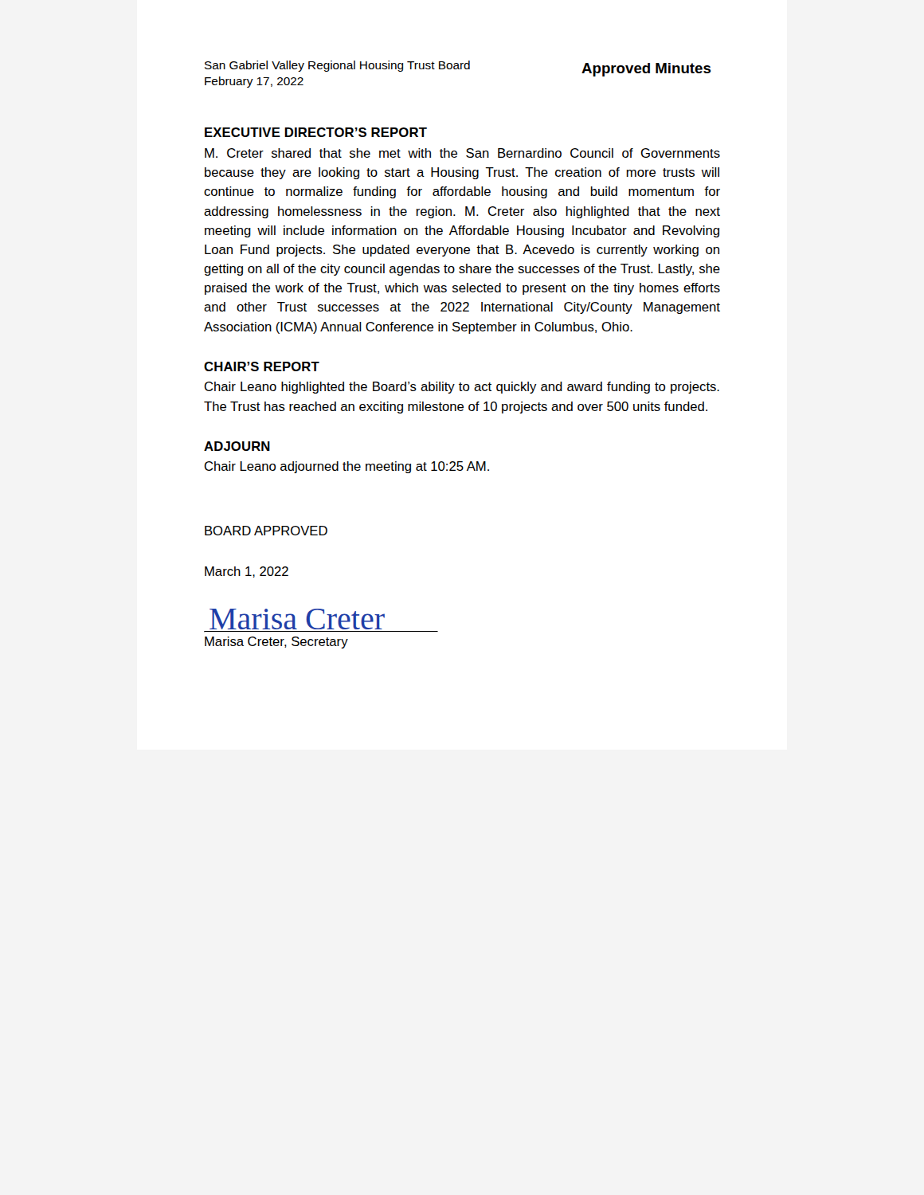San Gabriel Valley Regional Housing Trust Board
February 17, 2022
Approved Minutes
Executive Director’s Report
M. Creter shared that she met with the San Bernardino Council of Governments because they are looking to start a Housing Trust. The creation of more trusts will continue to normalize funding for affordable housing and build momentum for addressing homelessness in the region. M. Creter also highlighted that the next meeting will include information on the Affordable Housing Incubator and Revolving Loan Fund projects. She updated everyone that B. Acevedo is currently working on getting on all of the city council agendas to share the successes of the Trust. Lastly, she praised the work of the Trust, which was selected to present on the tiny homes efforts and other Trust successes at the 2022 International City/County Management Association (ICMA) Annual Conference in September in Columbus, Ohio.
Chair’s Report
Chair Leano highlighted the Board’s ability to act quickly and award funding to projects. The Trust has reached an exciting milestone of 10 projects and over 500 units funded.
Adjourn
Chair Leano adjourned the meeting at 10:25 AM.
BOARD APPROVED
March 1, 2022
Marisa Creter
Marisa Creter, Secretary